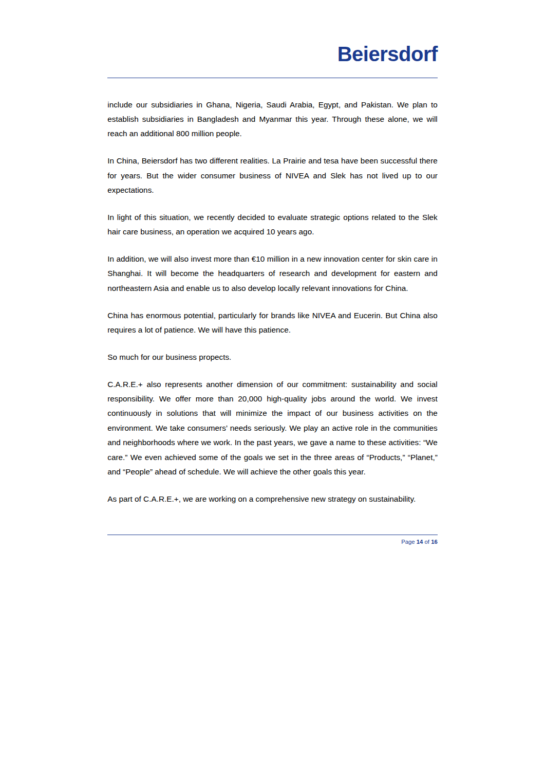Beiersdorf
include our subsidiaries in Ghana, Nigeria, Saudi Arabia, Egypt, and Pakistan. We plan to establish subsidiaries in Bangladesh and Myanmar this year. Through these alone, we will reach an additional 800 million people.
In China, Beiersdorf has two different realities. La Prairie and tesa have been successful there for years. But the wider consumer business of NIVEA and Slek has not lived up to our expectations.
In light of this situation, we recently decided to evaluate strategic options related to the Slek hair care business, an operation we acquired 10 years ago.
In addition, we will also invest more than €10 million in a new innovation center for skin care in Shanghai. It will become the headquarters of research and development for eastern and northeastern Asia and enable us to also develop locally relevant innovations for China.
China has enormous potential, particularly for brands like NIVEA and Eucerin. But China also requires a lot of patience. We will have this patience.
So much for our business propects.
C.A.R.E.+ also represents another dimension of our commitment: sustainability and social responsibility. We offer more than 20,000 high-quality jobs around the world. We invest continuously in solutions that will minimize the impact of our business activities on the environment. We take consumers’ needs seriously. We play an active role in the communities and neighborhoods where we work. In the past years, we gave a name to these activities: “We care.” We even achieved some of the goals we set in the three areas of “Products,” “Planet,” and “People” ahead of schedule. We will achieve the other goals this year.
As part of C.A.R.E.+, we are working on a comprehensive new strategy on sustainability.
Page 14 of 16